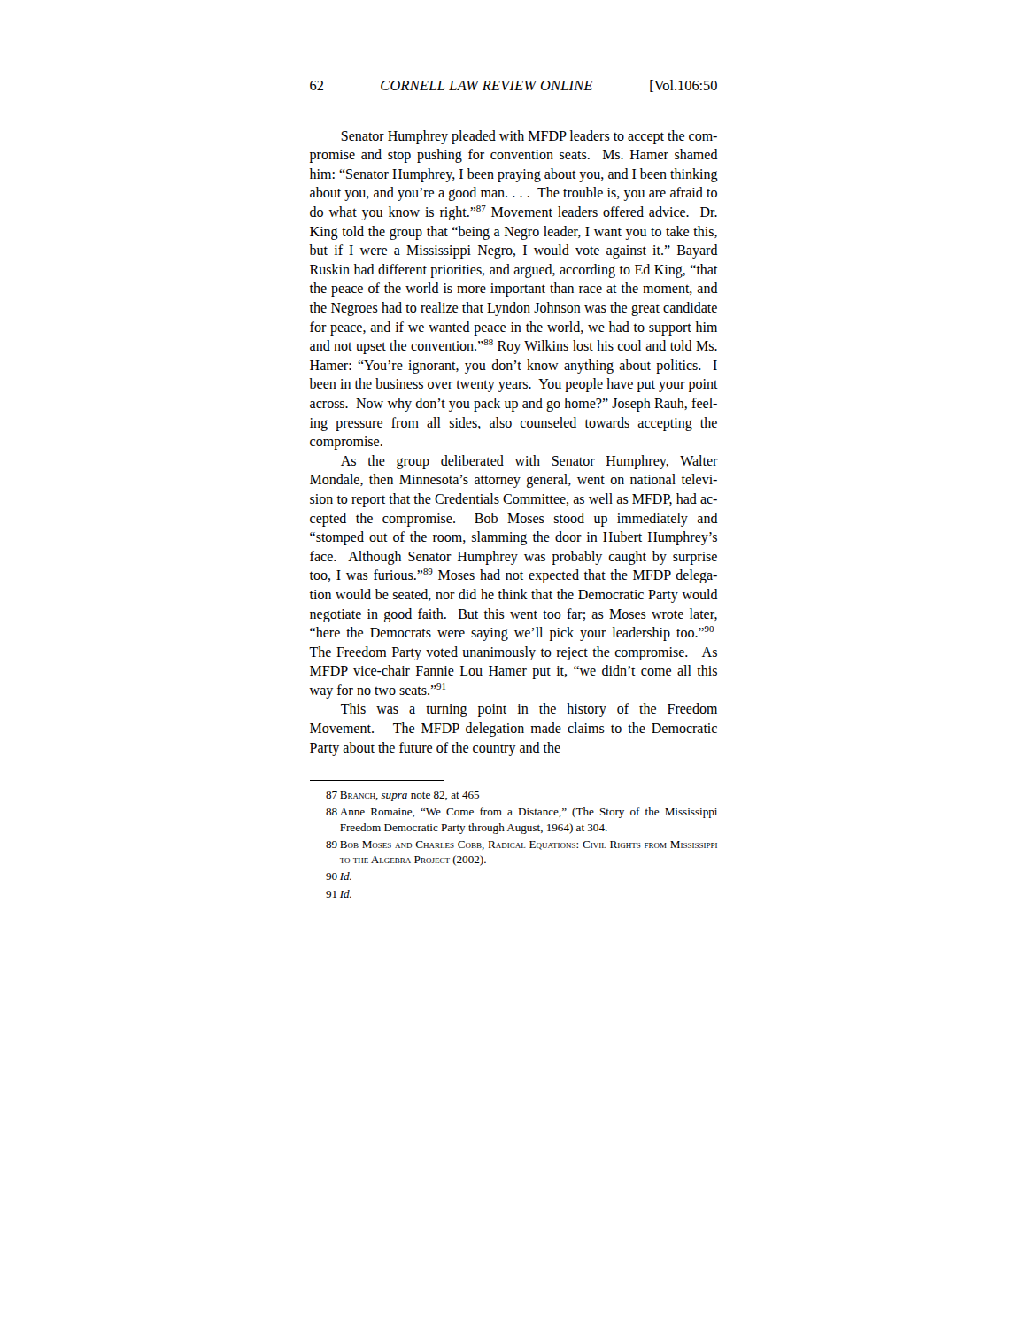62 CORNELL LAW REVIEW ONLINE [Vol.106:50
Senator Humphrey pleaded with MFDP leaders to accept the compromise and stop pushing for convention seats. Ms. Hamer shamed him: “Senator Humphrey, I been praying about you, and I been thinking about you, and you’re a good man. . . . The trouble is, you are afraid to do what you know is right.”87 Movement leaders offered advice. Dr. King told the group that “being a Negro leader, I want you to take this, but if I were a Mississippi Negro, I would vote against it.” Bayard Ruskin had different priorities, and argued, according to Ed King, “that the peace of the world is more important than race at the moment, and the Negroes had to realize that Lyndon Johnson was the great candidate for peace, and if we wanted peace in the world, we had to support him and not upset the convention.”88 Roy Wilkins lost his cool and told Ms. Hamer: “You’re ignorant, you don’t know anything about politics. I been in the business over twenty years. You people have put your point across. Now why don’t you pack up and go home?” Joseph Rauh, feeling pressure from all sides, also counseled towards accepting the compromise.
As the group deliberated with Senator Humphrey, Walter Mondale, then Minnesota’s attorney general, went on national television to report that the Credentials Committee, as well as MFDP, had accepted the compromise. Bob Moses stood up immediately and “stomped out of the room, slamming the door in Hubert Humphrey’s face. Although Senator Humphrey was probably caught by surprise too, I was furious.”89 Moses had not expected that the MFDP delegation would be seated, nor did he think that the Democratic Party would negotiate in good faith. But this went too far; as Moses wrote later, “here the Democrats were saying we’ll pick your leadership too.”90 The Freedom Party voted unanimously to reject the compromise. As MFDP vice-chair Fannie Lou Hamer put it, “we didn’t come all this way for no two seats.”91
This was a turning point in the history of the Freedom Movement. The MFDP delegation made claims to the Democratic Party about the future of the country and the
87 Branch, supra note 82, at 465
88 Anne Romaine, “We Come from a Distance,” (The Story of the Mississippi Freedom Democratic Party through August, 1964) at 304.
89 Bob Moses and Charles Cobb, Radical Equations: Civil Rights from Mississippi to the Algebra Project (2002).
90 Id.
91 Id.